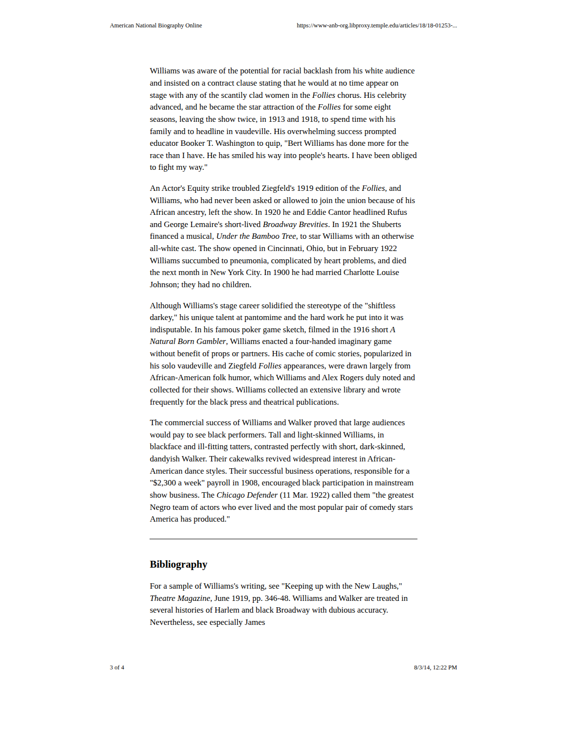American National Biography Online
https://www-anb-org.libproxy.temple.edu/articles/18/18-01253-...
Williams was aware of the potential for racial backlash from his white audience and insisted on a contract clause stating that he would at no time appear on stage with any of the scantily clad women in the Follies chorus. His celebrity advanced, and he became the star attraction of the Follies for some eight seasons, leaving the show twice, in 1913 and 1918, to spend time with his family and to headline in vaudeville. His overwhelming success prompted educator Booker T. Washington to quip, "Bert Williams has done more for the race than I have. He has smiled his way into people's hearts. I have been obliged to fight my way."
An Actor's Equity strike troubled Ziegfeld's 1919 edition of the Follies, and Williams, who had never been asked or allowed to join the union because of his African ancestry, left the show. In 1920 he and Eddie Cantor headlined Rufus and George Lemaire's short-lived Broadway Brevities. In 1921 the Shuberts financed a musical, Under the Bamboo Tree, to star Williams with an otherwise all-white cast. The show opened in Cincinnati, Ohio, but in February 1922 Williams succumbed to pneumonia, complicated by heart problems, and died the next month in New York City. In 1900 he had married Charlotte Louise Johnson; they had no children.
Although Williams's stage career solidified the stereotype of the "shiftless darkey," his unique talent at pantomime and the hard work he put into it was indisputable. In his famous poker game sketch, filmed in the 1916 short A Natural Born Gambler, Williams enacted a four-handed imaginary game without benefit of props or partners. His cache of comic stories, popularized in his solo vaudeville and Ziegfeld Follies appearances, were drawn largely from African-American folk humor, which Williams and Alex Rogers duly noted and collected for their shows. Williams collected an extensive library and wrote frequently for the black press and theatrical publications.
The commercial success of Williams and Walker proved that large audiences would pay to see black performers. Tall and light-skinned Williams, in blackface and ill-fitting tatters, contrasted perfectly with short, dark-skinned, dandyish Walker. Their cakewalks revived widespread interest in African-American dance styles. Their successful business operations, responsible for a "$2,300 a week" payroll in 1908, encouraged black participation in mainstream show business. The Chicago Defender (11 Mar. 1922) called them "the greatest Negro team of actors who ever lived and the most popular pair of comedy stars America has produced."
Bibliography
For a sample of Williams's writing, see "Keeping up with the New Laughs," Theatre Magazine, June 1919, pp. 346-48. Williams and Walker are treated in several histories of Harlem and black Broadway with dubious accuracy. Nevertheless, see especially James
3 of 4
8/3/14, 12:22 PM